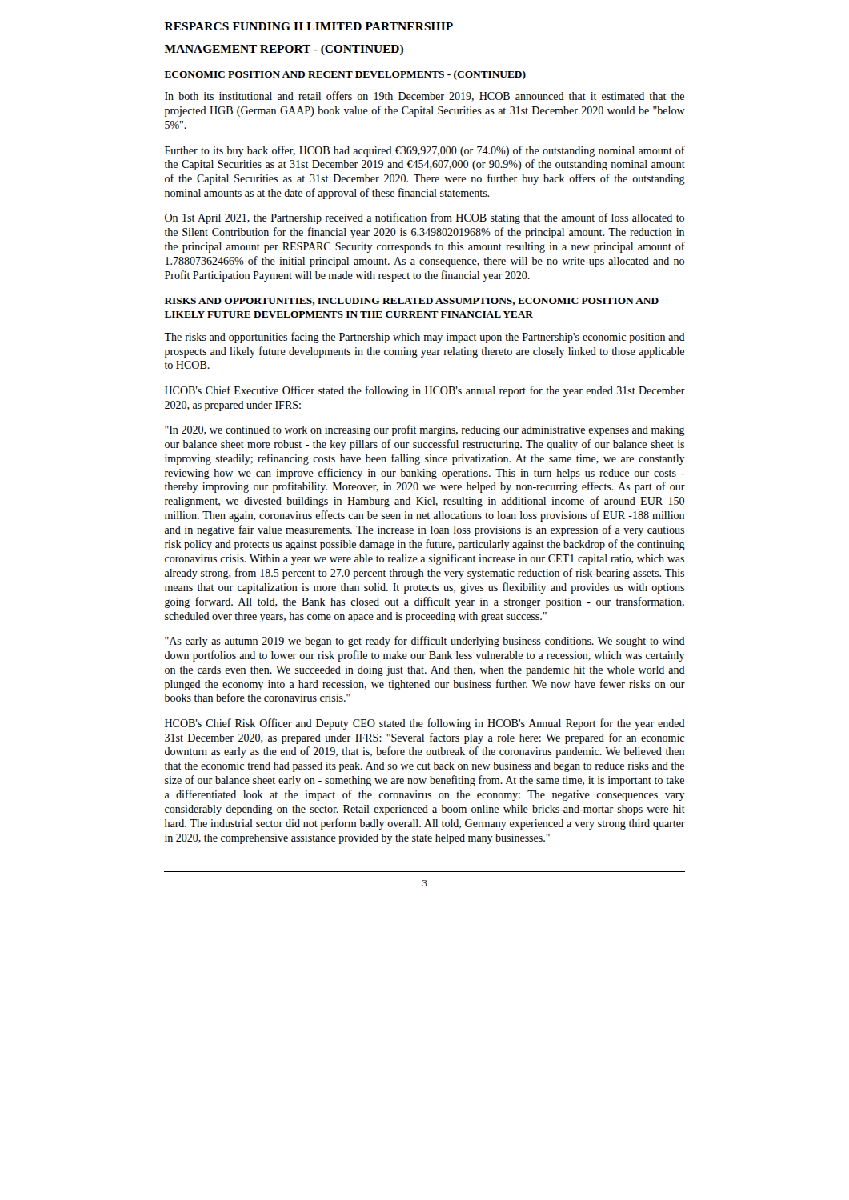RESPARCS FUNDING II LIMITED PARTNERSHIP
MANAGEMENT REPORT - (CONTINUED)
ECONOMIC POSITION AND RECENT DEVELOPMENTS - (CONTINUED)
In both its institutional and retail offers on 19th December 2019, HCOB announced that it estimated that the projected HGB (German GAAP) book value of the Capital Securities as at 31st December 2020 would be "below 5%".
Further to its buy back offer, HCOB had acquired €369,927,000 (or 74.0%) of the outstanding nominal amount of the Capital Securities as at 31st December 2019 and €454,607,000 (or 90.9%) of the outstanding nominal amount of the Capital Securities as at 31st December 2020. There were no further buy back offers of the outstanding nominal amounts as at the date of approval of these financial statements.
On 1st April 2021, the Partnership received a notification from HCOB stating that the amount of loss allocated to the Silent Contribution for the financial year 2020 is 6.34980201968% of the principal amount. The reduction in the principal amount per RESPARC Security corresponds to this amount resulting in a new principal amount of 1.78807362466% of the initial principal amount. As a consequence, there will be no write-ups allocated and no Profit Participation Payment will be made with respect to the financial year 2020.
RISKS AND OPPORTUNITIES, INCLUDING RELATED ASSUMPTIONS, ECONOMIC POSITION AND LIKELY FUTURE DEVELOPMENTS IN THE CURRENT FINANCIAL YEAR
The risks and opportunities facing the Partnership which may impact upon the Partnership's economic position and prospects and likely future developments in the coming year relating thereto are closely linked to those applicable to HCOB.
HCOB's Chief Executive Officer stated the following in HCOB's annual report for the year ended 31st December 2020, as prepared under IFRS:
"In 2020, we continued to work on increasing our profit margins, reducing our administrative expenses and making our balance sheet more robust - the key pillars of our successful restructuring. The quality of our balance sheet is improving steadily; refinancing costs have been falling since privatization. At the same time, we are constantly reviewing how we can improve efficiency in our banking operations. This in turn helps us reduce our costs - thereby improving our profitability. Moreover, in 2020 we were helped by non-recurring effects. As part of our realignment, we divested buildings in Hamburg and Kiel, resulting in additional income of around EUR 150 million. Then again, coronavirus effects can be seen in net allocations to loan loss provisions of EUR -188 million and in negative fair value measurements. The increase in loan loss provisions is an expression of a very cautious risk policy and protects us against possible damage in the future, particularly against the backdrop of the continuing coronavirus crisis. Within a year we were able to realize a significant increase in our CET1 capital ratio, which was already strong, from 18.5 percent to 27.0 percent through the very systematic reduction of risk-bearing assets. This means that our capitalization is more than solid. It protects us, gives us flexibility and provides us with options going forward. All told, the Bank has closed out a difficult year in a stronger position - our transformation, scheduled over three years, has come on apace and is proceeding with great success."
"As early as autumn 2019 we began to get ready for difficult underlying business conditions. We sought to wind down portfolios and to lower our risk profile to make our Bank less vulnerable to a recession, which was certainly on the cards even then. We succeeded in doing just that. And then, when the pandemic hit the whole world and plunged the economy into a hard recession, we tightened our business further. We now have fewer risks on our books than before the coronavirus crisis."
HCOB's Chief Risk Officer and Deputy CEO stated the following in HCOB's Annual Report for the year ended 31st December 2020, as prepared under IFRS: "Several factors play a role here: We prepared for an economic downturn as early as the end of 2019, that is, before the outbreak of the coronavirus pandemic. We believed then that the economic trend had passed its peak. And so we cut back on new business and began to reduce risks and the size of our balance sheet early on - something we are now benefiting from. At the same time, it is important to take a differentiated look at the impact of the coronavirus on the economy: The negative consequences vary considerably depending on the sector. Retail experienced a boom online while bricks-and-mortar shops were hit hard. The industrial sector did not perform badly overall. All told, Germany experienced a very strong third quarter in 2020, the comprehensive assistance provided by the state helped many businesses."
3